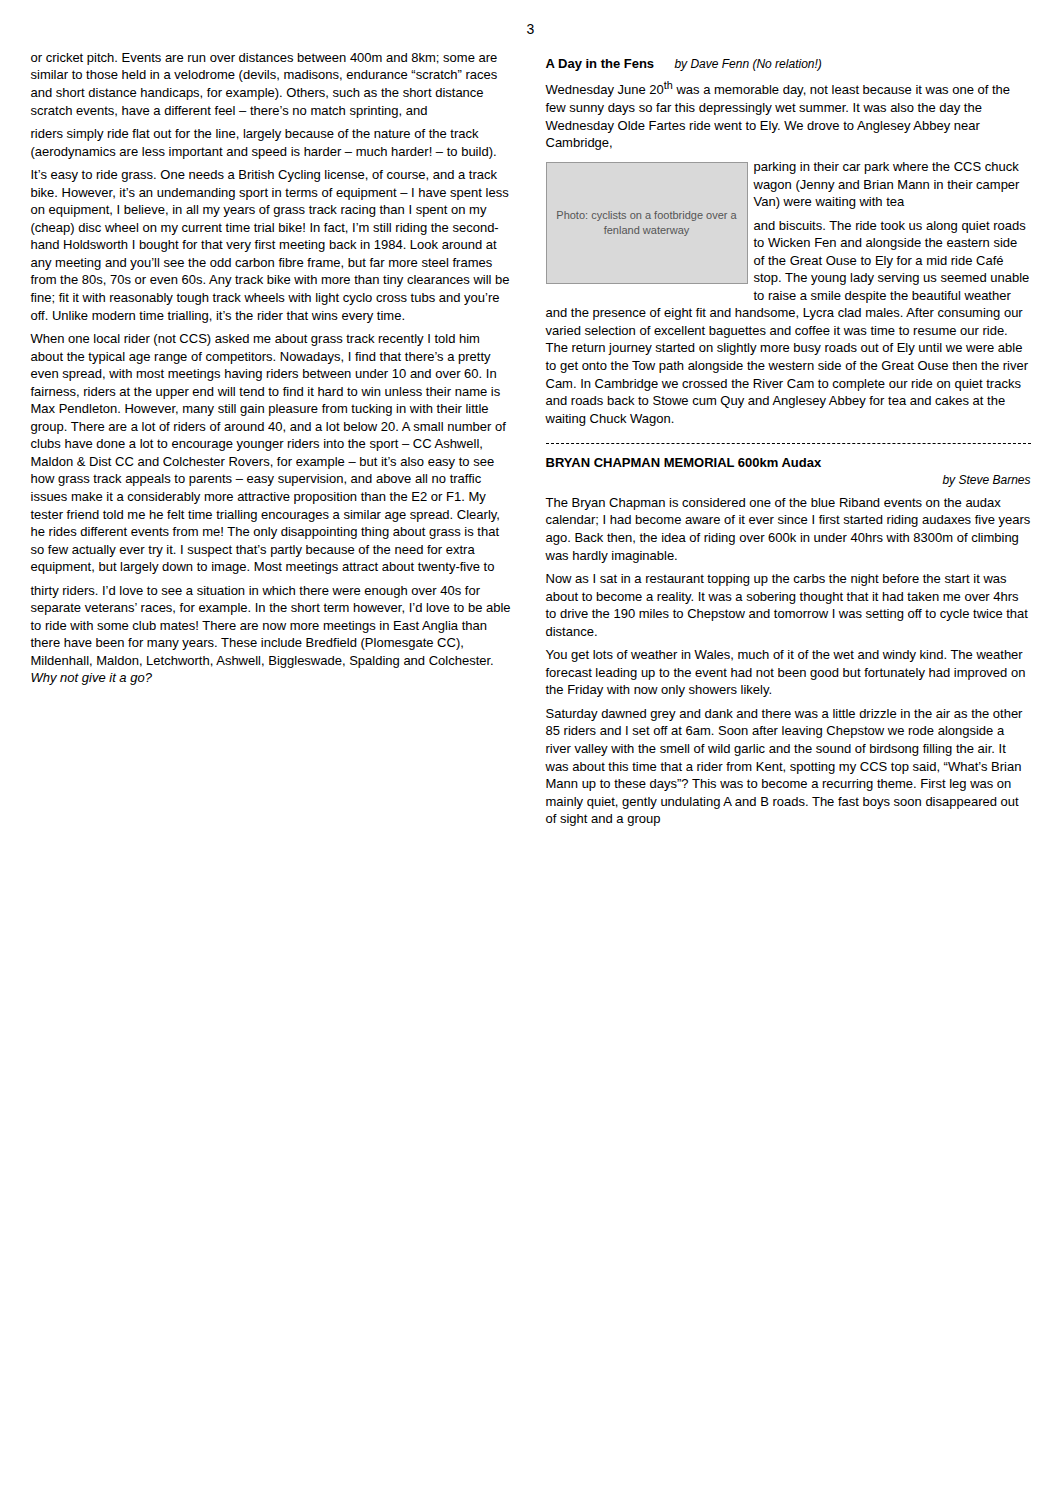3
or cricket pitch. Events are run over distances between 400m and 8km; some are similar to those held in a velodrome (devils, madisons, endurance “scratch” races and short distance handicaps, for example). Others, such as the short distance scratch events, have a different feel – there’s no match sprinting, and
riders simply ride flat out for the line, largely because of the nature of the track (aerodynamics are less important and speed is harder – much harder! – to build).
It’s easy to ride grass. One needs a British Cycling license, of course, and a track bike. However, it’s an undemanding sport in terms of equipment – I have spent less on equipment, I believe, in all my years of grass track racing than I spent on my (cheap) disc wheel on my current time trial bike! In fact, I’m still riding the second-hand Holdsworth I bought for that very first meeting back in 1984. Look around at any meeting and you’ll see the odd carbon fibre frame, but far more steel frames from the 80s, 70s or even 60s. Any track bike with more than tiny clearances will be fine; fit it with reasonably tough track wheels with light cyclo cross tubs and you’re off. Unlike modern time trialling, it’s the rider that wins every time.
When one local rider (not CCS) asked me about grass track recently I told him about the typical age range of competitors. Nowadays, I find that there’s a pretty even spread, with most meetings having riders between under 10 and over 60. In fairness, riders at the upper end will tend to find it hard to win unless their name is Max Pendleton. However, many still gain pleasure from tucking in with their little group. There are a lot of riders of around 40, and a lot below 20. A small number of clubs have done a lot to encourage younger riders into the sport – CC Ashwell, Maldon & Dist CC and Colchester Rovers, for example – but it’s also easy to see how grass track appeals to parents – easy supervision, and above all no traffic issues make it a considerably more attractive proposition than the E2 or F1. My tester friend told me he felt time trialling encourages a similar age spread. Clearly, he rides different events from me! The only disappointing thing about grass is that so few actually ever try it. I suspect that’s partly because of the need for extra equipment, but largely down to image. Most meetings attract about twenty-five to
thirty riders. I’d love to see a situation in which there were enough over 40s for separate veterans’ races, for example. In the short term however, I’d love to be able to ride with some club mates! There are now more meetings in East Anglia than there have been for many years. These include Bredfield (Plomesgate CC), Mildenhall, Maldon, Letchworth, Ashwell, Biggleswade, Spalding and Colchester. Why not give it a go?
A Day in the Fens
by Dave Fenn (No relation!)
Wednesday June 20th was a memorable day, not least because it was one of the few sunny days so far this depressingly wet summer. It was also the day the Wednesday Olde Fartes ride went to Ely. We drove to Anglesey Abbey near Cambridge,
Photo: cyclists on a footbridge over a fenland waterway
parking in their car park where the CCS chuck wagon (Jenny and Brian Mann in their camper Van) were waiting with tea
and biscuits. The ride took us along quiet roads to Wicken Fen and alongside the eastern side of the Great Ouse to Ely for a mid ride Café stop. The young lady serving us seemed unable to raise a smile despite the beautiful weather and the presence of eight fit and handsome, Lycra clad males. After consuming our varied selection of excellent baguettes and coffee it was time to resume our ride. The return journey started on slightly more busy roads out of Ely until we were able to get onto the Tow path alongside the western side of the Great Ouse then the river Cam. In Cambridge we crossed the River Cam to complete our ride on quiet tracks and roads back to Stowe cum Quy and Anglesey Abbey for tea and cakes at the waiting Chuck Wagon.
BRYAN CHAPMAN MEMORIAL 600km Audax
by Steve Barnes
The Bryan Chapman is considered one of the blue Riband events on the audax calendar; I had become aware of it ever since I first started riding audaxes five years ago. Back then, the idea of riding over 600k in under 40hrs with 8300m of climbing was hardly imaginable.
Now as I sat in a restaurant topping up the carbs the night before the start it was about to become a reality. It was a sobering thought that it had taken me over 4hrs to drive the 190 miles to Chepstow and tomorrow I was setting off to cycle twice that distance.
You get lots of weather in Wales, much of it of the wet and windy kind. The weather forecast leading up to the event had not been good but fortunately had improved on the Friday with now only showers likely.
Saturday dawned grey and dank and there was a little drizzle in the air as the other 85 riders and I set off at 6am. Soon after leaving Chepstow we rode alongside a river valley with the smell of wild garlic and the sound of birdsong filling the air. It was about this time that a rider from Kent, spotting my CCS top said, “What’s Brian Mann up to these days”? This was to become a recurring theme. First leg was on mainly quiet, gently undulating A and B roads. The fast boys soon disappeared out of sight and a group